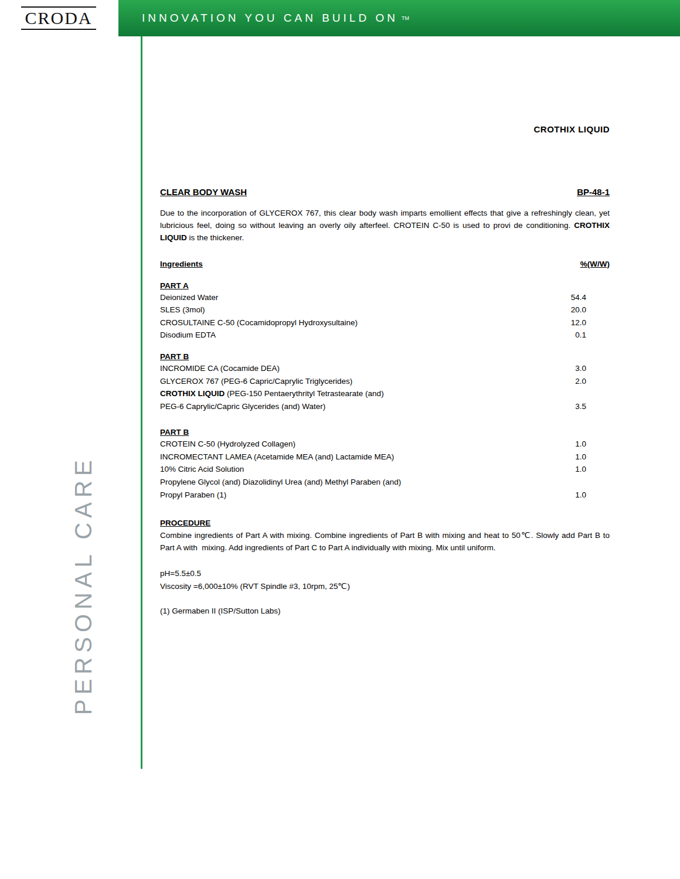CRODA
INNOVATION YOU CAN BUILD ONTM
PERSONAL CARE
CROTHIX LIQUID
CLEAR BODY WASH BP-48-1
Due to the incorporation of GLYCEROX 767, this clear body wash imparts emollient effects that give a refreshingly clean, yet lubricious feel, doing so without leaving an overly oily afterfeel. CROTEIN C-50 is used to provi de conditioning. CROTHIX LIQUID is the thickener.
Ingredients %(W/W)
PART A
| Deionized Water | 54.4 |
| SLES (3mol) | 20.0 |
| CROSULTAINE C-50 (Cocamidopropyl Hydroxysultaine) | 12.0 |
| Disodium EDTA | 0.1 |
PART B
| INCROMIDE CA (Cocamide DEA) | 3.0 |
| GLYCEROX 767 (PEG-6 Capric/Caprylic Triglycerides) | 2.0 |
| CROTHIX LIQUID (PEG-150 Pentaerythrityl Tetrastearate (and) | |
| PEG-6 Caprylic/Capric Glycerides (and) Water) | 3.5 |
PART B
| CROTEIN C-50 (Hydrolyzed Collagen) | 1.0 |
| INCROMECTANT LAMEA (Acetamide MEA (and) Lactamide MEA) | 1.0 |
| 10% Citric Acid Solution | 1.0 |
| Propylene Glycol (and) Diazolidinyl Urea (and) Methyl Paraben (and) | |
| Propyl Paraben (1) | 1.0 |
PROCEDURE
Combine ingredients of Part A with mixing. Combine ingredients of Part B with mixing and heat to 50℃. Slowly add Part B to Part A with mixing. Add ingredients of Part C to Part A individually with mixing. Mix until uniform.
pH=5.5±0.5
Viscosity =6,000±10% (RVT Spindle #3, 10rpm, 25℃)
(1) Germaben II (ISP/Sutton Labs)